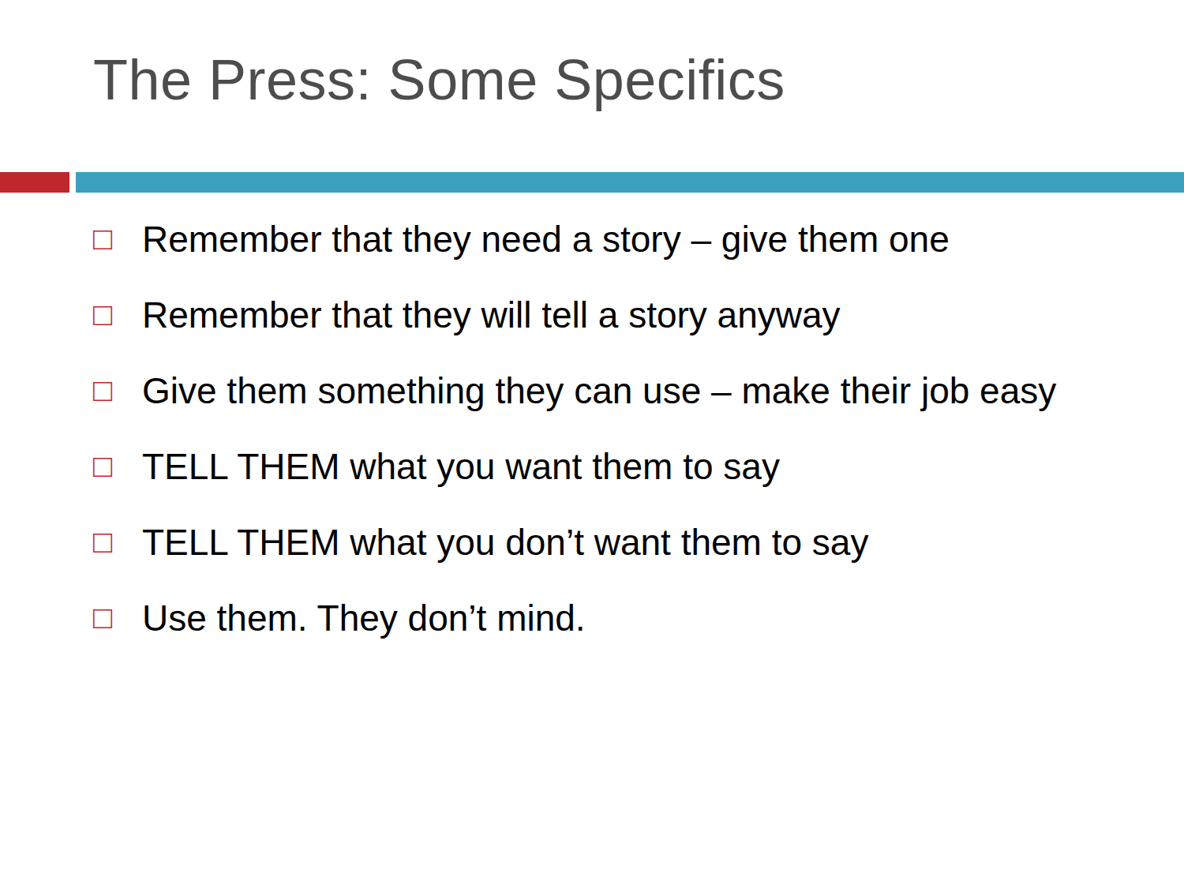The Press: Some Specifics
Remember that they need a story – give them one
Remember that they will tell a story anyway
Give them something they can use – make their job easy
TELL THEM what you want them to say
TELL THEM what you don’t want them to say
Use them. They don’t mind.